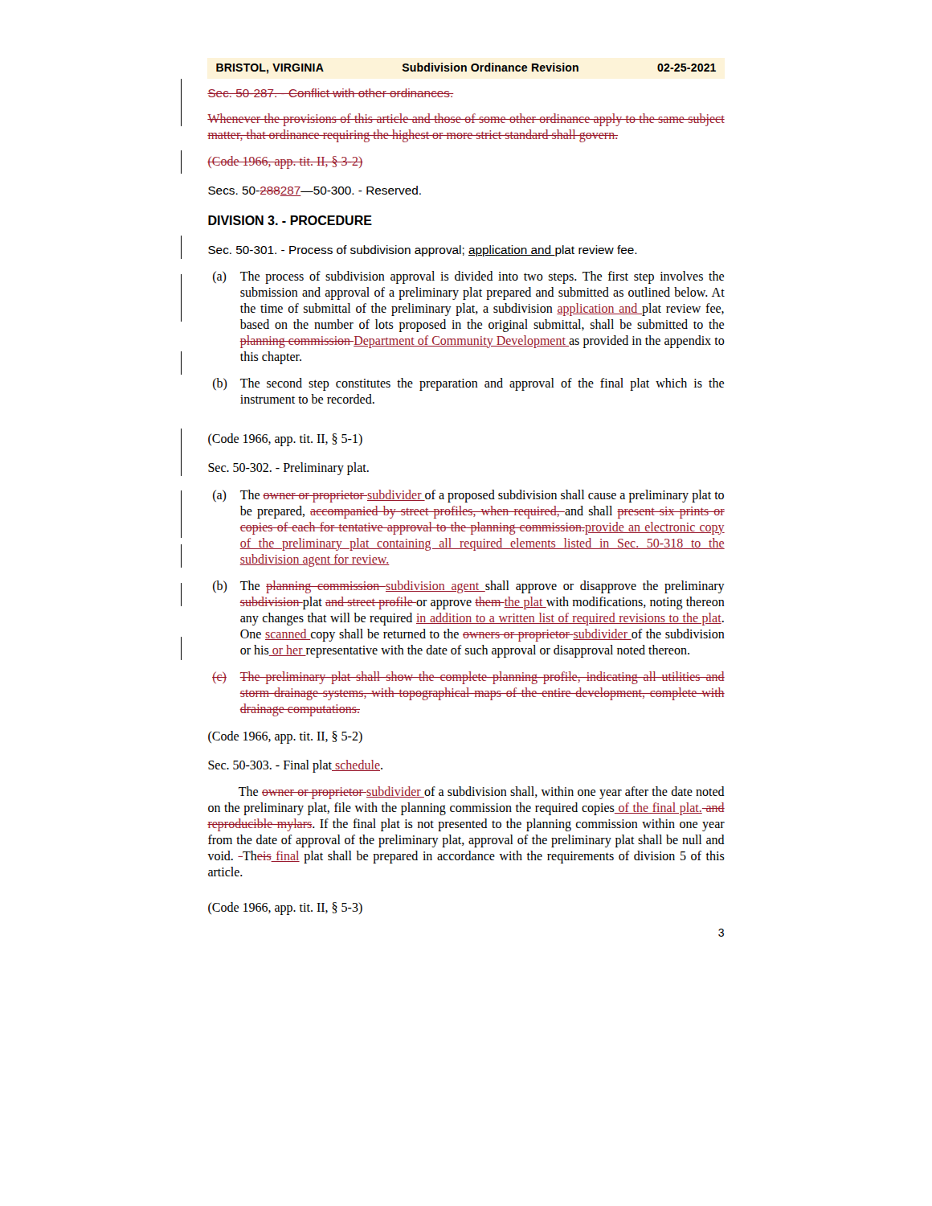BRISTOL, VIRGINIA Subdivision Ordinance Revision 02-25-2021
Sec. 50-287. - Conflict with other ordinances.
Whenever the provisions of this article and those of some other ordinance apply to the same subject matter, that ordinance requiring the highest or more strict standard shall govern.
(Code 1966, app. tit. II, § 3-2)
Secs. 50-288287—50-300. - Reserved.
DIVISION 3. - PROCEDURE
Sec. 50-301. - Process of subdivision approval; application and plat review fee.
(a) The process of subdivision approval is divided into two steps. The first step involves the submission and approval of a preliminary plat prepared and submitted as outlined below. At the time of submittal of the preliminary plat, a subdivision application and plat review fee, based on the number of lots proposed in the original submittal, shall be submitted to the planning commission Department of Community Development as provided in the appendix to this chapter.
(b) The second step constitutes the preparation and approval of the final plat which is the instrument to be recorded.
(Code 1966, app. tit. II, § 5-1)
Sec. 50-302. - Preliminary plat.
(a) The owner or proprietor subdivider of a proposed subdivision shall cause a preliminary plat to be prepared, accompanied by street profiles, when required, and shall present six prints or copies of each for tentative approval to the planning commission. provide an electronic copy of the preliminary plat containing all required elements listed in Sec. 50-318 to the subdivision agent for review.
(b) The planning commission subdivision agent shall approve or disapprove the preliminary subdivision plat and street profile or approve them the plat with modifications, noting thereon any changes that will be required in addition to a written list of required revisions to the plat. One scanned copy shall be returned to the owners or proprietor subdivider of the subdivision or his or her representative with the date of such approval or disapproval noted thereon.
(c) The preliminary plat shall show the complete planning profile, indicating all utilities and storm drainage systems, with topographical maps of the entire development, complete with drainage computations.
(Code 1966, app. tit. II, § 5-2)
Sec. 50-303. - Final plat schedule.
The owner or proprietor subdivider of a subdivision shall, within one year after the date noted on the preliminary plat, file with the planning commission the required copies of the final plat. and reproducible mylars. If the final plat is not presented to the planning commission within one year from the date of approval of the preliminary plat, approval of the preliminary plat shall be null and void. Theis final plat shall be prepared in accordance with the requirements of division 5 of this article.
(Code 1966, app. tit. II, § 5-3)
3